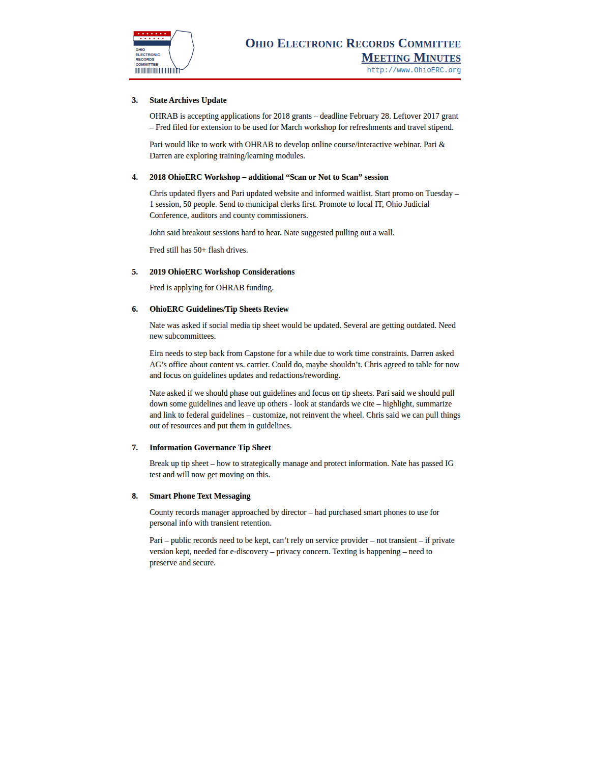OHIO ELECTRONIC RECORDS COMMITTEE
Ohio Electronic Records Committee
Meeting Minutes
http://www.OhioERC.org
State Archives Update
OHRAB is accepting applications for 2018 grants – deadline February 28. Leftover 2017 grant – Fred filed for extension to be used for March workshop for refreshments and travel stipend.
Pari would like to work with OHRAB to develop online course/interactive webinar. Pari & Darren are exploring training/learning modules.
2018 OhioERC Workshop – additional “Scan or Not to Scan” session
Chris updated flyers and Pari updated website and informed waitlist. Start promo on Tuesday – 1 session, 50 people. Send to municipal clerks first. Promote to local IT, Ohio Judicial Conference, auditors and county commissioners.
John said breakout sessions hard to hear. Nate suggested pulling out a wall.
Fred still has 50+ flash drives.
2019 OhioERC Workshop Considerations
Fred is applying for OHRAB funding.
OhioERC Guidelines/Tip Sheets Review
Nate was asked if social media tip sheet would be updated. Several are getting outdated. Need new subcommittees.
Eira needs to step back from Capstone for a while due to work time constraints. Darren asked AG’s office about content vs. carrier. Could do, maybe shouldn’t. Chris agreed to table for now and focus on guidelines updates and redactions/rewording.
Nate asked if we should phase out guidelines and focus on tip sheets. Pari said we should pull down some guidelines and leave up others - look at standards we cite – highlight, summarize and link to federal guidelines – customize, not reinvent the wheel. Chris said we can pull things out of resources and put them in guidelines.
Information Governance Tip Sheet
Break up tip sheet – how to strategically manage and protect information. Nate has passed IG test and will now get moving on this.
Smart Phone Text Messaging
County records manager approached by director – had purchased smart phones to use for personal info with transient retention.
Pari – public records need to be kept, can’t rely on service provider – not transient – if private version kept, needed for e-discovery – privacy concern. Texting is happening – need to preserve and secure.